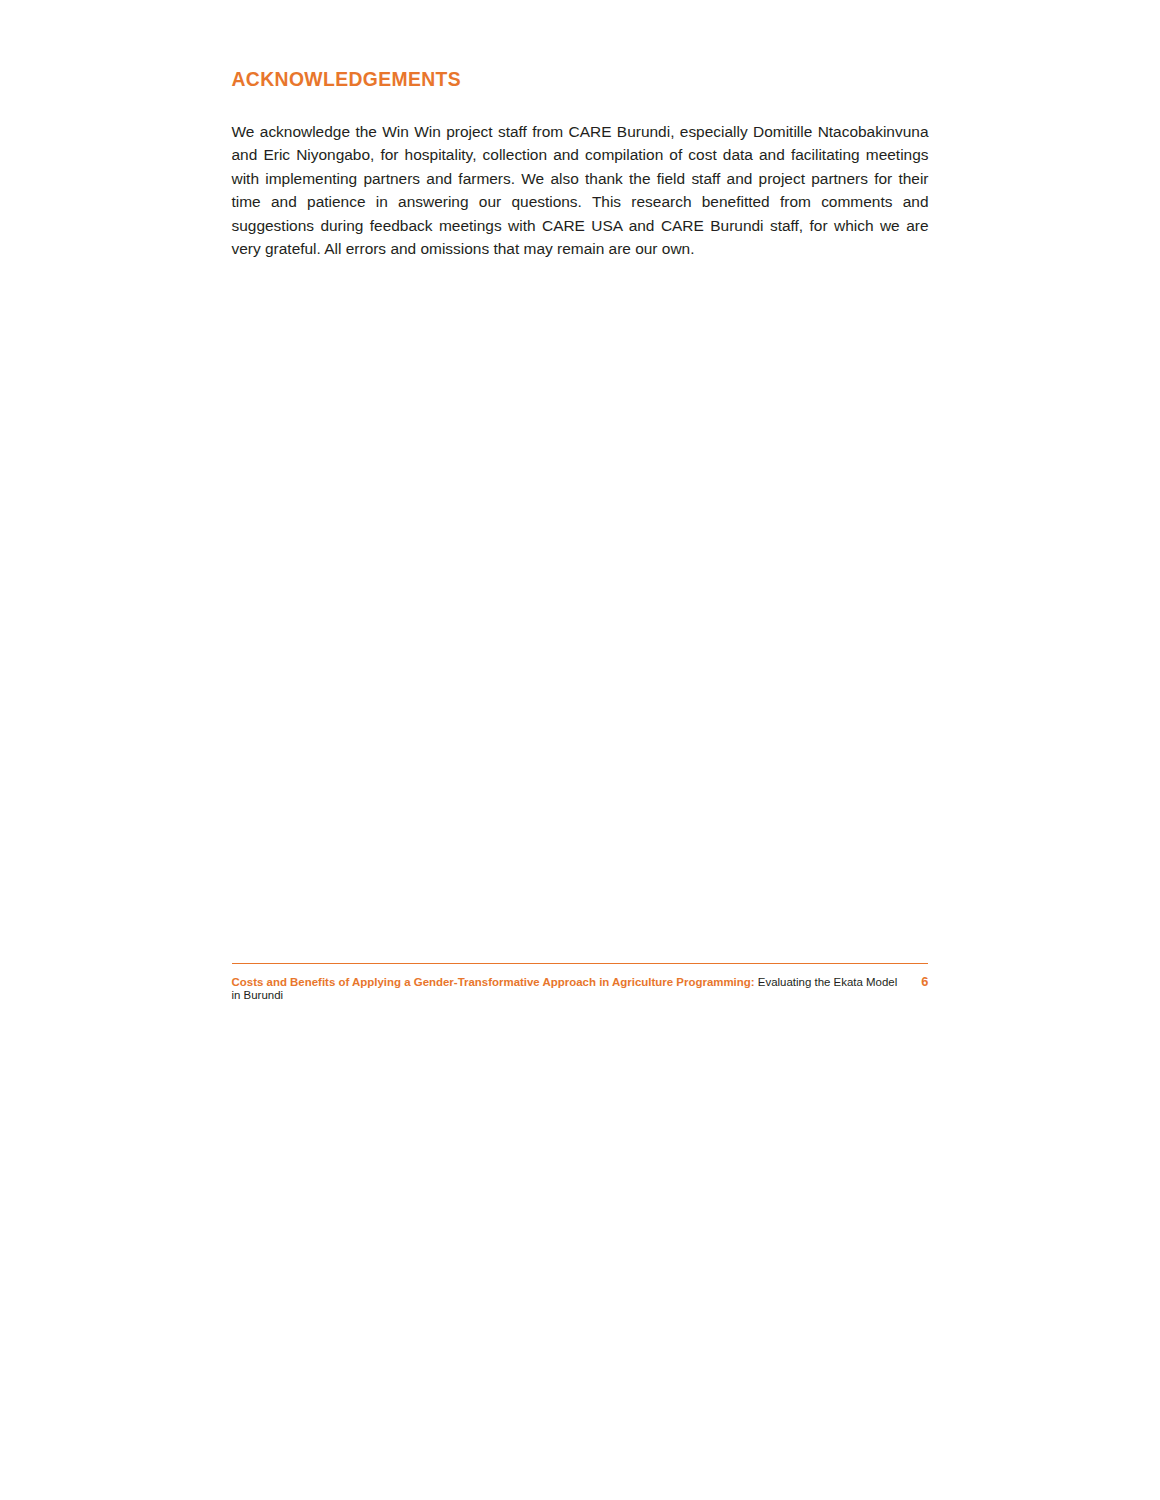Acknowledgements
We acknowledge the Win Win project staff from CARE Burundi, especially Domitille Ntacobakinvuna and Eric Niyongabo, for hospitality, collection and compilation of cost data and facilitating meetings with implementing partners and farmers. We also thank the field staff and project partners for their time and patience in answering our questions. This research benefitted from comments and suggestions during feedback meetings with CARE USA and CARE Burundi staff, for which we are very grateful. All errors and omissions that may remain are our own.
Costs and Benefits of Applying a Gender-Transformative Approach in Agriculture Programming: Evaluating the Ekata Model in Burundi
6